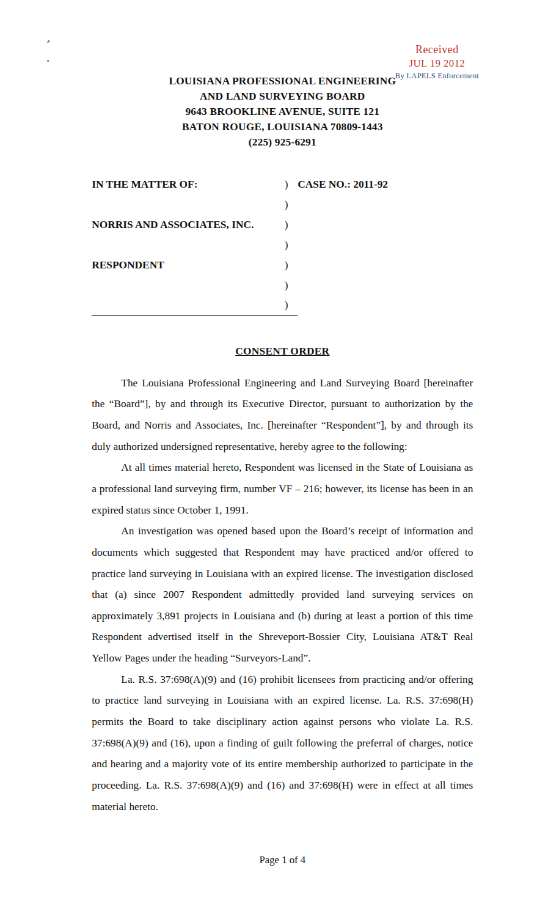𝓍 •
Received
JUL 19 2012
By LAPELS Enforcement
LOUISIANA PROFESSIONAL ENGINEERING
AND LAND SURVEYING BOARD
9643 BROOKLINE AVENUE, SUITE 121
BATON ROUGE, LOUISIANA 70809-1443
(225) 925-6291
| IN THE MATTER OF: | ) | CASE NO.: 2011-92 |
| | ) | |
| NORRIS AND ASSOCIATES, INC. | ) | |
| | ) | |
| RESPONDENT | ) | |
| | ) | |
| | ) | |
CONSENT ORDER
The Louisiana Professional Engineering and Land Surveying Board [hereinafter the “Board”], by and through its Executive Director, pursuant to authorization by the Board, and Norris and Associates, Inc. [hereinafter “Respondent”], by and through its duly authorized undersigned representative, hereby agree to the following:
At all times material hereto, Respondent was licensed in the State of Louisiana as a professional land surveying firm, number VF – 216; however, its license has been in an expired status since October 1, 1991.
An investigation was opened based upon the Board’s receipt of information and documents which suggested that Respondent may have practiced and/or offered to practice land surveying in Louisiana with an expired license. The investigation disclosed that (a) since 2007 Respondent admittedly provided land surveying services on approximately 3,891 projects in Louisiana and (b) during at least a portion of this time Respondent advertised itself in the Shreveport-Bossier City, Louisiana AT&T Real Yellow Pages under the heading “Surveyors-Land”.
La. R.S. 37:698(A)(9) and (16) prohibit licensees from practicing and/or offering to practice land surveying in Louisiana with an expired license. La. R.S. 37:698(H) permits the Board to take disciplinary action against persons who violate La. R.S. 37:698(A)(9) and (16), upon a finding of guilt following the preferral of charges, notice and hearing and a majority vote of its entire membership authorized to participate in the proceeding. La. R.S. 37:698(A)(9) and (16) and 37:698(H) were in effect at all times material hereto.
Page 1 of 4